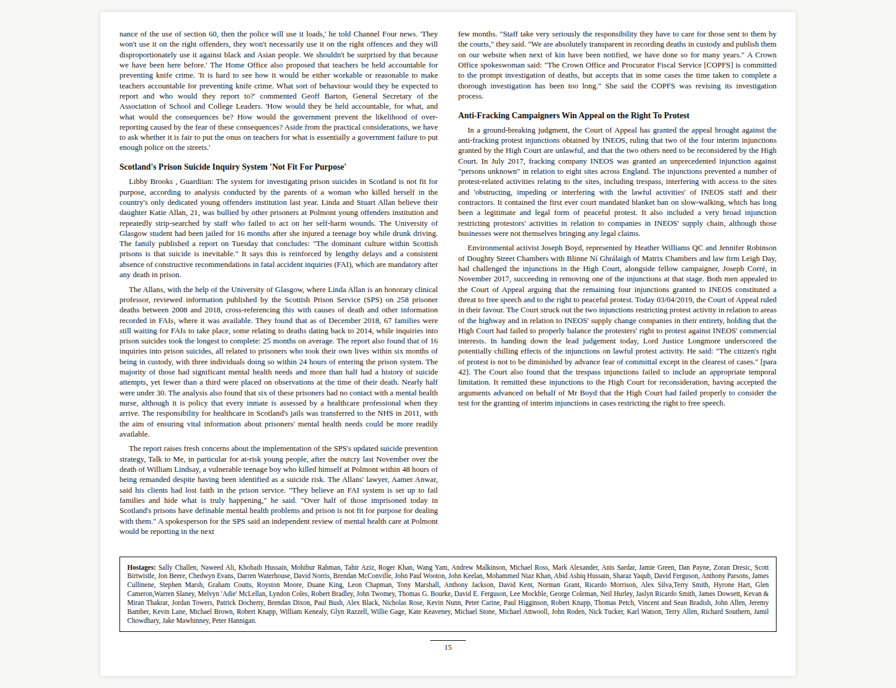nance of the use of section 60, then the police will use it loads,' he told Channel Four news. 'They won't use it on the right offenders, they won't necessarily use it on the right offences and they will disproportionately use it against black and Asian people. We shouldn't be surprised by that because we have been here before.' The Home Office also proposed that teachers be held accountable for preventing knife crime. 'It is hard to see how it would be either workable or reasonable to make teachers accountable for preventing knife crime. What sort of behaviour would they be expected to report and who would they report to?' commented Geoff Barton, General Secretary of the Association of School and College Leaders. 'How would they be held accountable, for what, and what would the consequences be? How would the government prevent the likelihood of over-reporting caused by the fear of these consequences? Aside from the practical considerations, we have to ask whether it is fair to put the onus on teachers for what is essentially a government failure to put enough police on the streets.'
Scotland's Prison Suicide Inquiry System 'Not Fit For Purpose'
Libby Brooks , Guardiian: The system for investigating prison suicides in Scotland is not fit for purpose, according to analysis conducted by the parents of a woman who killed herself in the country's only dedicated young offenders institution last year. Linda and Stuart Allan believe their daughter Katie Allan, 21, was bullied by other prisoners at Polmont young offenders institution and repeatedly strip-searched by staff who failed to act on her self-harm wounds. The University of Glasgow student had been jailed for 16 months after she injured a teenage boy while drunk driving. The family published a report on Tuesday that concludes: "The dominant culture within Scottish prisons is that suicide is inevitable." It says this is reinforced by lengthy delays and a consistent absence of constructive recommendations in fatal accident inquiries (FAI), which are mandatory after any death in prison.
The Allans, with the help of the University of Glasgow, where Linda Allan is an honorary clinical professor, reviewed information published by the Scottish Prison Service (SPS) on 258 prisoner deaths between 2008 and 2018, cross-referencing this with causes of death and other information recorded in FAIs, where it was available. They found that as of December 2018, 67 families were still waiting for FAIs to take place, some relating to deaths dating back to 2014, while inquiries into prison suicides took the longest to complete: 25 months on average. The report also found that of 16 inquiries into prison suicides, all related to prisoners who took their own lives within six months of being in custody, with three individuals doing so within 24 hours of entering the prison system. The majority of those had significant mental health needs and more than half had a history of suicide attempts, yet fewer than a third were placed on observations at the time of their death. Nearly half were under 30. The analysis also found that six of these prisoners had no contact with a mental health nurse, although it is policy that every inmate is assessed by a healthcare professional when they arrive. The responsibility for healthcare in Scotland's jails was transferred to the NHS in 2011, with the aim of ensuring vital information about prisoners' mental health needs could be more readily available.
The report raises fresh concerns about the implementation of the SPS's updated suicide prevention strategy, Talk to Me, in particular for at-risk young people, after the outcry last November over the death of William Lindsay, a vulnerable teenage boy who killed himself at Polmont within 48 hours of being remanded despite having been identified as a suicide risk. The Allans' lawyer, Aamer Anwar, said his clients had lost faith in the prison service. "They believe an FAI system is set up to fail families and hide what is truly happening," he said. "Over half of those imprisoned today in Scotland's prisons have definable mental health problems and prison is not fit for purpose for dealing with them." A spokesperson for the SPS said an independent review of mental health care at Polmont would be reporting in the next
few months. "Staff take very seriously the responsibility they have to care for those sent to them by the courts," they said. "We are absolutely transparent in recording deaths in custody and publish them on our website when next of kin have been notified, we have done so for many years." A Crown Office spokeswoman said: "The Crown Office and Procurator Fiscal Service [COPFS] is committed to the prompt investigation of deaths, but accepts that in some cases the time taken to complete a thorough investigation has been too long." She said the COPFS was revising its investigation process.
Anti-Fracking Campaigners Win Appeal on the Right To Protest
In a ground-breaking judgment, the Court of Appeal has granted the appeal brought against the anti-fracking protest injunctions obtained by INEOS, ruling that two of the four interim injunctions granted by the High Court are unlawful, and that the two others need to be reconsidered by the High Court. In July 2017, fracking company INEOS was granted an unprecedented injunction against "persons unknown" in relation to eight sites across England. The injunctions prevented a number of protest-related activities relating to the sites, including trespass, interfering with access to the sites and 'obstructing, impeding or interfering with the lawful activities' of INEOS staff and their contractors. It contained the first ever court mandated blanket ban on slow-walking, which has long been a legitimate and legal form of peaceful protest. It also included a very broad injunction restricting protestors' activities in relation to companies in INEOS' supply chain, although those businesses were not themselves bringing any legal claims.
Environmental activist Joseph Boyd, represented by Heather Williams QC and Jennifer Robinson of Doughty Street Chambers with Blinne Ní Ghrálaigh of Matrix Chambers and law firm Leigh Day, had challenged the injunctions in the High Court, alongside fellow campaigner, Joseph Corré, in November 2017, succeeding in removing one of the injunctions at that stage. Both men appealed to the Court of Appeal arguing that the remaining four injunctions granted to INEOS constituted a threat to free speech and to the right to peaceful protest. Today 03/04/2019, the Court of Appeal ruled in their favour. The Court struck out the two injunctions restricting protest activity in relation to areas of the highway and in relation to INEOS' supply change companies in their entirety, holding that the High Court had failed to properly balance the protesters' right to protest against INEOS' commercial interests. In handing down the lead judgement today, Lord Justice Longmore underscored the potentially chilling effects of the injunctions on lawful protest activity. He said: "The citizen's right of protest is not to be diminished by advance fear of committal except in the clearest of cases." [para 42]. The Court also found that the trespass injunctions failed to include an appropriate temporal limitation. It remitted these injunctions to the High Court for reconsideration, having accepted the arguments advanced on behalf of Mr Boyd that the High Court had failed properly to consider the test for the granting of interim injunctions in cases restricting the right to free speech.
Hostages: Sally Challen, Naweed Ali, Khobaib Hussain, Mohibur Rahman, Tahir Aziz, Roger Khan, Wang Yam, Andrew Malkinson, Michael Ross, Mark Alexander, Anis Sardar, Jamie Green, Dan Payne, Zoran Dresic, Scott Birtwistle, Jon Beere, Chedwyn Evans, Darren Waterhouse, David Norris, Brendan McConville, John Paul Wooton, John Keelan, Mohammed Niaz Khan, Abid Ashiq Hussain, Sharaz Yaqub, David Ferguson, Anthony Parsons, James Cullinene, Stephen Marsh, Graham Coutts, Royston Moore, Duane King, Leon Chapman, Tony Marshall, Anthony Jackson, David Kent, Norman Grant, Ricardo Morrison, Alex Silva,Terry Smith, Hyrone Hart, Glen Cameron,Warren Slaney, Melvyn 'Adie' McLellan, Lyndon Coles, Robert Bradley, John Twomey, Thomas G. Bourke, David E. Ferguson, Lee Mockble, George Coleman, Neil Hurley, Jaslyn Ricardo Smith, James Dowsett, Kevan & Miran Thakrar, Jordan Towers, Patrick Docherty, Brendan Dixon, Paul Bush, Alex Black, Nicholas Rose, Kevin Nunn, Peter Carine, Paul Higginson, Robert Knapp, Thomas Petch, Vincent and Sean Bradish, John Allen, Jeremy Bamber, Kevin Lane, Michael Brown, Robert Knapp, William Kenealy, Glyn Razzell, Willie Gage, Kate Keaveney, Michael Stone, Michael Attwooll, John Roden, Nick Tucker, Karl Watson, Terry Allen, Richard Southern, Jamil Chowdhary, Jake Mawhinney, Peter Hannigan.
15